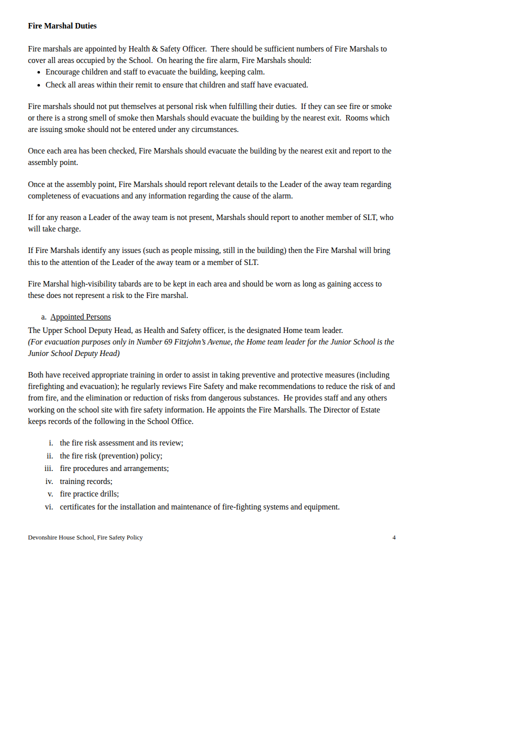Fire Marshal Duties
Fire marshals are appointed by Health & Safety Officer. There should be sufficient numbers of Fire Marshals to cover all areas occupied by the School. On hearing the fire alarm, Fire Marshals should:
Encourage children and staff to evacuate the building, keeping calm.
Check all areas within their remit to ensure that children and staff have evacuated.
Fire marshals should not put themselves at personal risk when fulfilling their duties. If they can see fire or smoke or there is a strong smell of smoke then Marshals should evacuate the building by the nearest exit. Rooms which are issuing smoke should not be entered under any circumstances.
Once each area has been checked, Fire Marshals should evacuate the building by the nearest exit and report to the assembly point.
Once at the assembly point, Fire Marshals should report relevant details to the Leader of the away team regarding completeness of evacuations and any information regarding the cause of the alarm.
If for any reason a Leader of the away team is not present, Marshals should report to another member of SLT, who will take charge.
If Fire Marshals identify any issues (such as people missing, still in the building) then the Fire Marshal will bring this to the attention of the Leader of the away team or a member of SLT.
Fire Marshal high-visibility tabards are to be kept in each area and should be worn as long as gaining access to these does not represent a risk to the Fire marshal.
Appointed Persons
The Upper School Deputy Head, as Health and Safety officer, is the designated Home team leader.
(For evacuation purposes only in Number 69 Fitzjohn’s Avenue, the Home team leader for the Junior School is the Junior School Deputy Head)
Both have received appropriate training in order to assist in taking preventive and protective measures (including firefighting and evacuation); he regularly reviews Fire Safety and make recommendations to reduce the risk of and from fire, and the elimination or reduction of risks from dangerous substances. He provides staff and any others working on the school site with fire safety information. He appoints the Fire Marshalls. The Director of Estate keeps records of the following in the School Office.
the fire risk assessment and its review;
the fire risk (prevention) policy;
fire procedures and arrangements;
training records;
fire practice drills;
certificates for the installation and maintenance of fire-fighting systems and equipment.
Devonshire House School, Fire Safety Policy 4